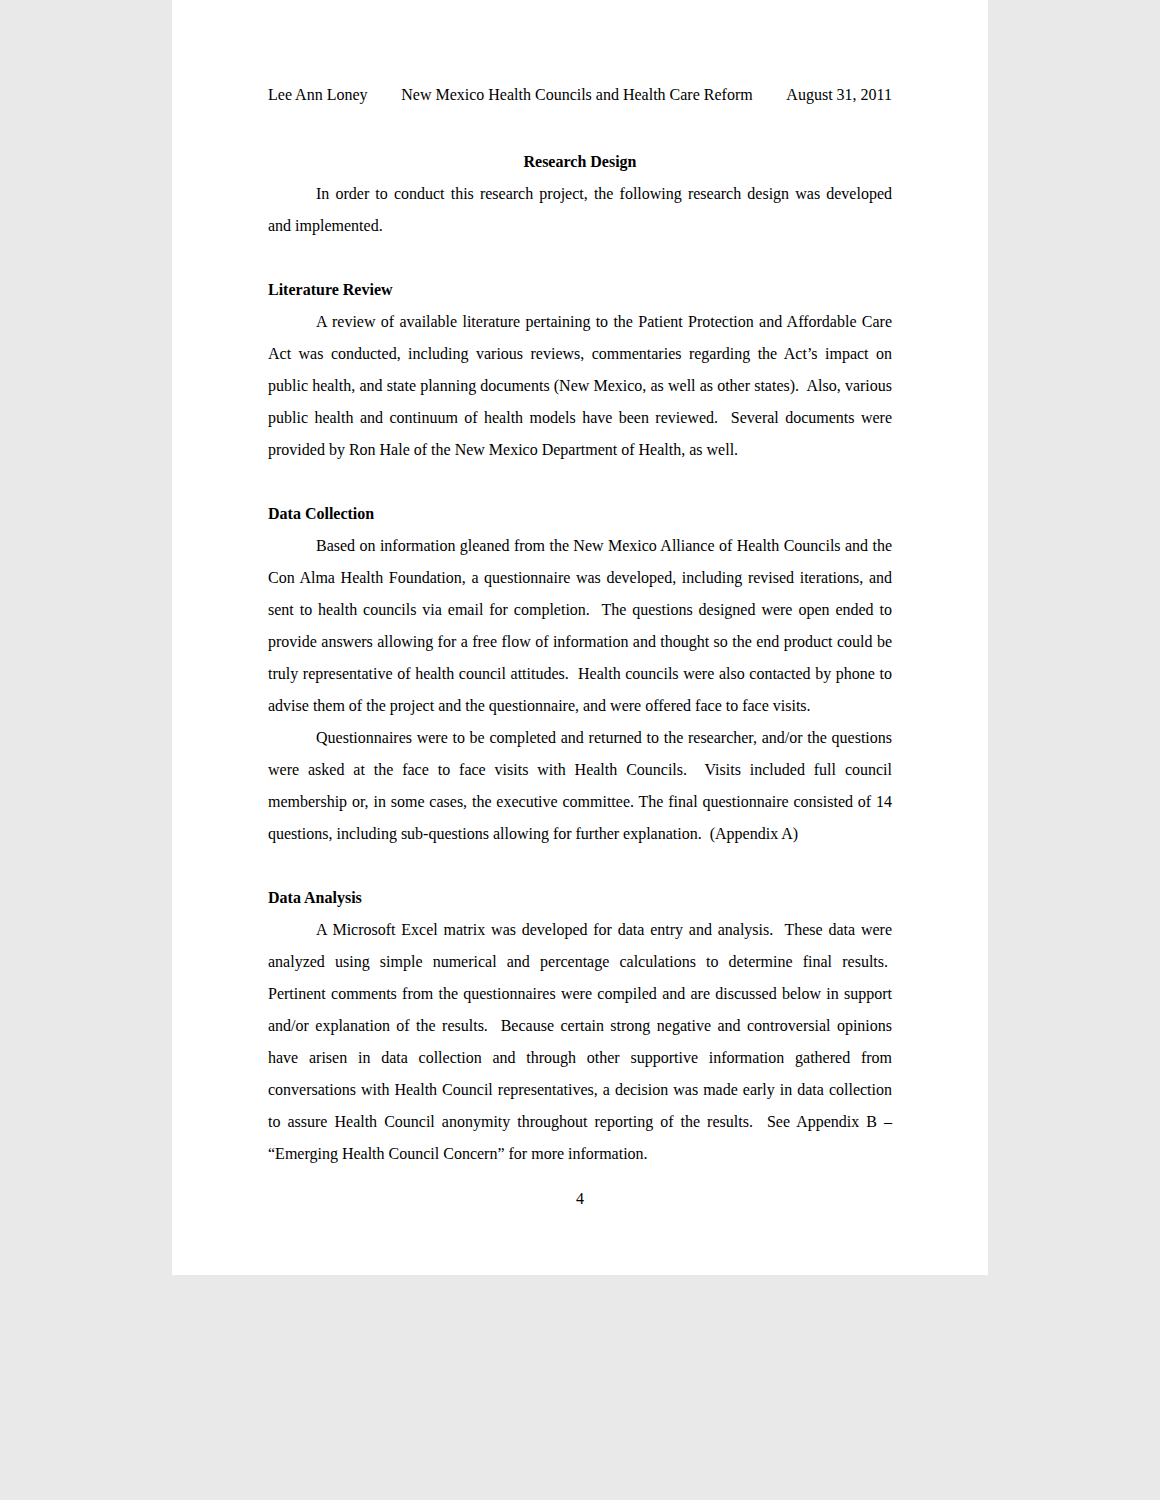Lee Ann Loney New Mexico Health Councils and Health Care Reform August 31, 2011
Research Design
In order to conduct this research project, the following research design was developed and implemented.
Literature Review
A review of available literature pertaining to the Patient Protection and Affordable Care Act was conducted, including various reviews, commentaries regarding the Act’s impact on public health, and state planning documents (New Mexico, as well as other states). Also, various public health and continuum of health models have been reviewed. Several documents were provided by Ron Hale of the New Mexico Department of Health, as well.
Data Collection
Based on information gleaned from the New Mexico Alliance of Health Councils and the Con Alma Health Foundation, a questionnaire was developed, including revised iterations, and sent to health councils via email for completion. The questions designed were open ended to provide answers allowing for a free flow of information and thought so the end product could be truly representative of health council attitudes. Health councils were also contacted by phone to advise them of the project and the questionnaire, and were offered face to face visits.
Questionnaires were to be completed and returned to the researcher, and/or the questions were asked at the face to face visits with Health Councils. Visits included full council membership or, in some cases, the executive committee. The final questionnaire consisted of 14 questions, including sub-questions allowing for further explanation. (Appendix A)
Data Analysis
A Microsoft Excel matrix was developed for data entry and analysis. These data were analyzed using simple numerical and percentage calculations to determine final results. Pertinent comments from the questionnaires were compiled and are discussed below in support and/or explanation of the results. Because certain strong negative and controversial opinions have arisen in data collection and through other supportive information gathered from conversations with Health Council representatives, a decision was made early in data collection to assure Health Council anonymity throughout reporting of the results. See Appendix B – “Emerging Health Council Concern” for more information.
4